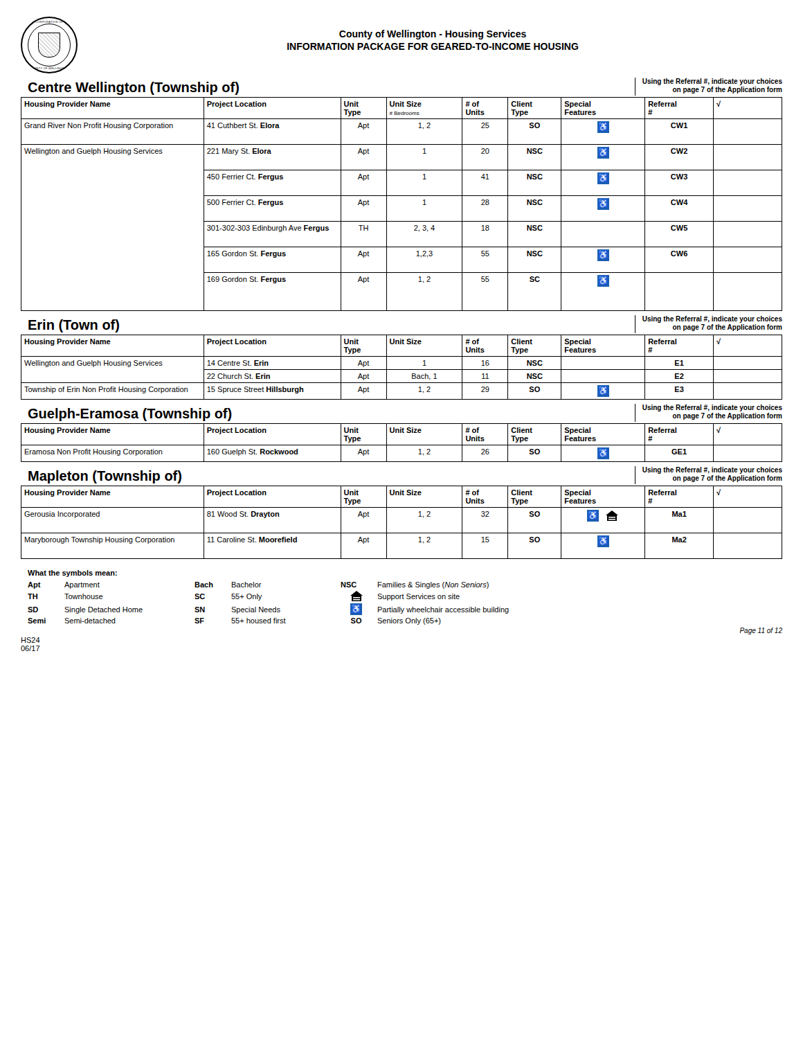THE CORPORATION OF THE
COUNTY OF WELLINGTON
County of Wellington - Housing Services
INFORMATION PACKAGE FOR GEARED-TO-INCOME HOUSING
Centre Wellington (Township of)
Using the Referral #, indicate your choices
on page 7 of the Application form
| Housing Provider Name | Project Location | Unit Type | Unit Size # Bedrooms | # of Units | Client Type | Special Features | Referral # | √ |
| --- | --- | --- | --- | --- | --- | --- | --- | --- |
| Grand River Non Profit Housing Corporation | 41 Cuthbert St. Elora | Apt | 1, 2 | 25 | SO | ♿ | CW1 | |
| Wellington and Guelph Housing Services | 221 Mary St. Elora | Apt | 1 | 20 | NSC | ♿ | CW2 | |
| 450 Ferrier Ct. Fergus | Apt | 1 | 41 | NSC | ♿ | CW3 | |
| 500 Ferrier Ct. Fergus | Apt | 1 | 28 | NSC | ♿ | CW4 | |
| 301-302-303 Edinburgh Ave Fergus | TH | 2, 3, 4 | 18 | NSC | | CW5 | |
| 165 Gordon St. Fergus | Apt | 1,2,3 | 55 | NSC | ♿ | CW6 | |
| 169 Gordon St. Fergus | Apt | 1, 2 | 55 | SC | ♿ | | |
Erin (Town of)
Using the Referral #, indicate your choices
on page 7 of the Application form
| Housing Provider Name | Project Location | Unit Type | Unit Size | # of Units | Client Type | Special Features | Referral # | √ |
| --- | --- | --- | --- | --- | --- | --- | --- | --- |
| Wellington and Guelph Housing Services | 14 Centre St. Erin | Apt | 1 | 16 | NSC | | E1 | |
| 22 Church St. Erin | Apt | Bach, 1 | 11 | NSC | | E2 | |
| Township of Erin Non Profit Housing Corporation | 15 Spruce Street Hillsburgh | Apt | 1, 2 | 29 | SO | ♿ | E3 | |
Guelph-Eramosa (Township of)
Using the Referral #, indicate your choices
on page 7 of the Application form
| Housing Provider Name | Project Location | Unit Type | Unit Size | # of Units | Client Type | Special Features | Referral # | √ |
| --- | --- | --- | --- | --- | --- | --- | --- | --- |
| Eramosa Non Profit Housing Corporation | 160 Guelph St. Rockwood | Apt | 1, 2 | 26 | SO | ♿ | GE1 | |
Mapleton (Township of)
Using the Referral #, indicate your choices
on page 7 of the Application form
| Housing Provider Name | Project Location | Unit Type | Unit Size | # of Units | Client Type | Special Features | Referral # | √ |
| --- | --- | --- | --- | --- | --- | --- | --- | --- |
| Gerousia Incorporated | 81 Wood St. Drayton | Apt | 1, 2 | 32 | SO | ♿ | Ma1 | |
| Maryborough Township Housing Corporation | 11 Caroline St. Moorefield | Apt | 1, 2 | 15 | SO | ♿ | Ma2 | |
What the symbols mean:
| Apt | Apartment | Bach | Bachelor | NSC | Families & Singles ( Non Seniors ) |
| TH | Townhouse | SC | 55+ Only | | Support Services on site |
| SD | Single Detached Home | SN | Special Needs | ♿ | Partially wheelchair accessible building |
| Semi | Semi-detached | SF | 55+ housed first | SO | Seniors Only (65+) |
Page 11 of 12
HS24
06/17